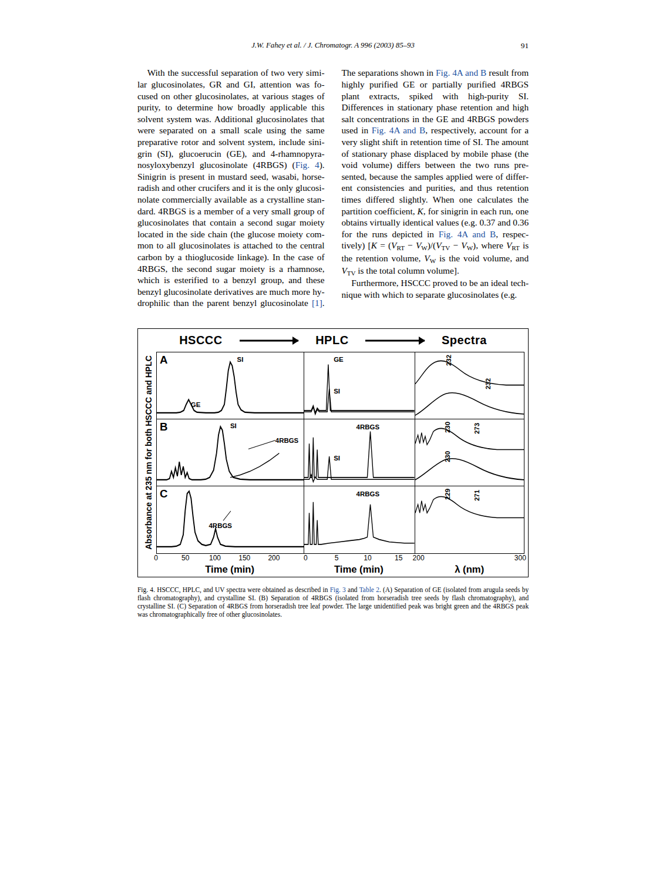J.W. Fahey et al. / J. Chromatogr. A 996 (2003) 85–93 91
With the successful separation of two very similar glucosinolates, GR and GI, attention was focused on other glucosinolates, at various stages of purity, to determine how broadly applicable this solvent system was. Additional glucosinolates that were separated on a small scale using the same preparative rotor and solvent system, include sinigrin (SI), glucoerucin (GE), and 4-rhamnopyranosyloxybenzyl glucosinolate (4RBGS) (Fig. 4). Sinigrin is present in mustard seed, wasabi, horseradish and other crucifers and it is the only glucosinolate commercially available as a crystalline standard. 4RBGS is a member of a very small group of glucosinolates that contain a second sugar moiety located in the side chain (the glucose moiety common to all glucosinolates is attached to the central carbon by a thioglucoside linkage). In the case of 4RBGS, the second sugar moiety is a rhamnose, which is esterified to a benzyl group, and these benzyl glucosinolate derivatives are much more hydrophilic than the parent benzyl glucosinolate [1]. The separations shown in Fig. 4A and B result from highly purified GE or partially purified 4RBGS plant extracts, spiked with high-purity SI. Differences in stationary phase retention and high salt concentrations in the GE and 4RBGS powders used in Fig. 4A and B, respectively, account for a very slight shift in retention time of SI. The amount of stationary phase displaced by mobile phase (the void volume) differs between the two runs presented, because the samples applied were of different consistencies and purities, and thus retention times differed slightly. When one calculates the partition coefficient, K, for sinigrin in each run, one obtains virtually identical values (e.g. 0.37 and 0.36 for the runs depicted in Fig. 4A and B, respectively) [K = (VRT − VW)/(VTV − VW), where VRT is the retention volume, VW is the void volume, and VTV is the total column volume].
Furthermore, HSCCC proved to be an ideal technique with which to separate glucosinolates (e.g.
HSCCC HPLC Spectra
Absorbance at 235 nm for both HSCCC and HPLC
A GE SI
GE SI
232 232
B SI 4RBGS
4RBGS SI
230 273 230
C 4RBGS
4RBGS
229 271
0 50 100 150 200
Time (min)
0 5 10 15
Time (min)
200 300
λ (nm)
Fig. 4. HSCCC, HPLC, and UV spectra were obtained as described in Fig. 3 and Table 2. (A) Separation of GE (isolated from arugula seeds by flash chromatography), and crystalline SI. (B) Separation of 4RBGS (isolated from horseradish tree seeds by flash chromatography), and crystalline SI. (C) Separation of 4RBGS from horseradish tree leaf powder. The large unidentified peak was bright green and the 4RBGS peak was chromatographically free of other glucosinolates.